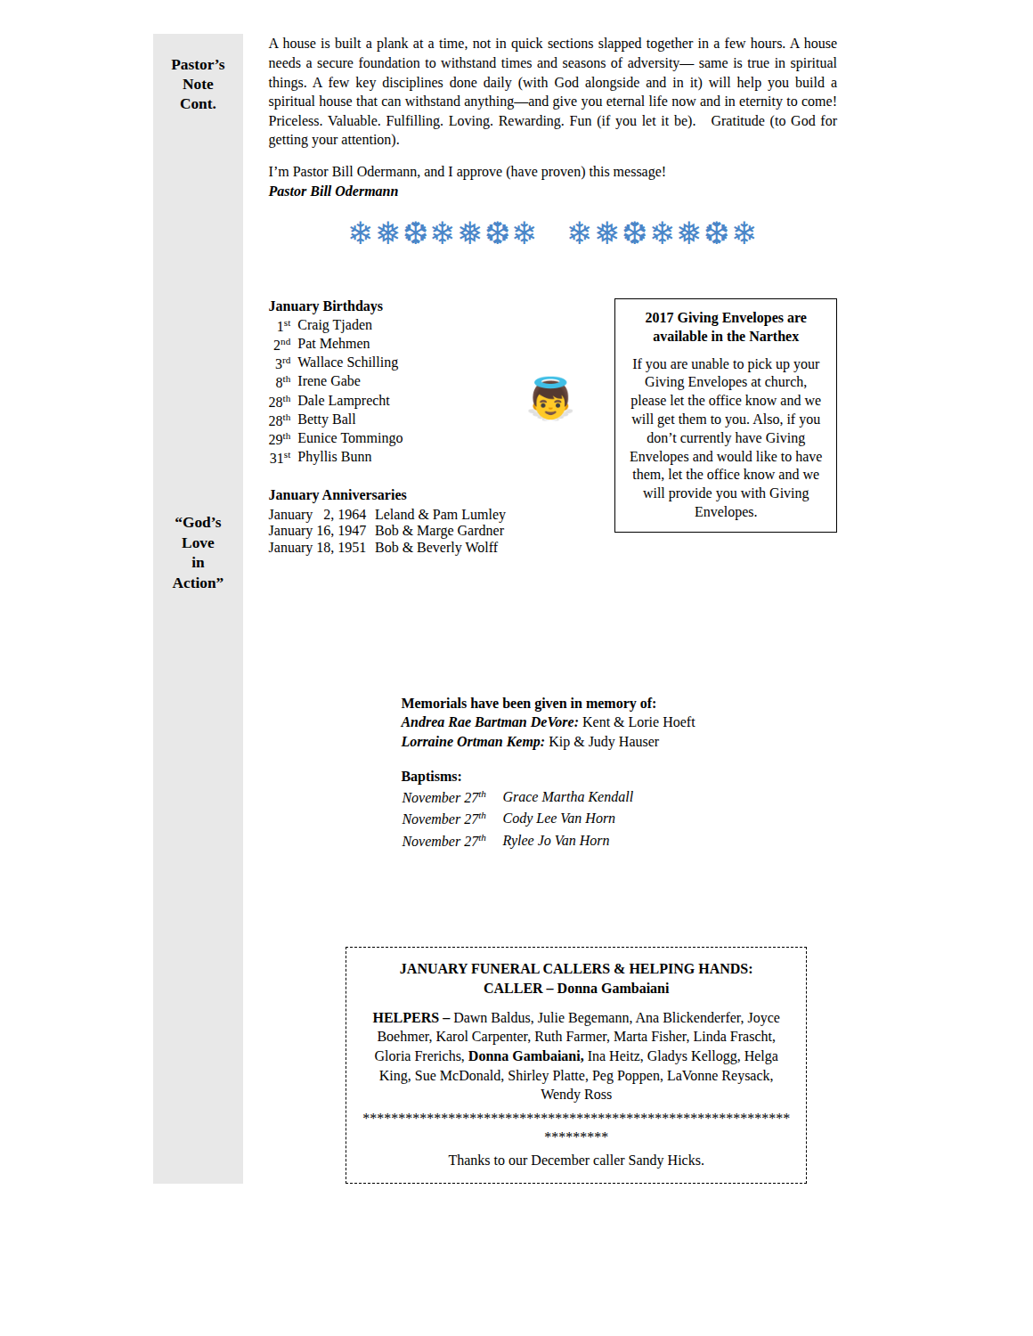Pastor’s
Note
Cont.
“God’s
Love
in
Action”
A house is built a plank at a time, not in quick sections slapped together in a few hours. A house needs a secure foundation to withstand times and seasons of adversity— same is true in spiritual things. A few key disciplines done daily (with God alongside and in it) will help you build a spiritual house that can withstand anything—and give you eternal life now and in eternity to come! Priceless. Valuable. Fulfilling. Loving. Rewarding. Fun (if you let it be). Gratitude (to God for getting your attention).
I’m Pastor Bill Odermann, and I approve (have proven) this message!
Pastor Bill Odermann
❄❅❆❄❅❆❄ ❄❅❆❄❅❆❄
January Birthdays
👼
| 1 st | Craig Tjaden |
| 2 nd | Pat Mehmen |
| 3 rd | Wallace Schilling |
| 8 th | Irene Gabe |
| 28 th | Dale Lamprecht |
| 28 th | Betty Ball |
| 29 th | Eunice Tommingo |
| 31 st | Phyllis Bunn |
January Anniversaries
| January 2, 1964 | Leland & Pam Lumley |
| January 16, 1947 | Bob & Marge Gardner |
| January 18, 1951 | Bob & Beverly Wolff |
2017 Giving Envelopes are available in the Narthex If you are unable to pick up your Giving Envelopes at church, please let the office know and we will get them to you. Also, if you don’t currently have Giving Envelopes and would like to have them, let the office know and we will provide you with Giving Envelopes.
Memorials have been given in memory of:
Andrea Rae Bartman DeVore: Kent & Lorie Hoeft
Lorraine Ortman Kemp: Kip & Judy Hauser
Baptisms:
| November 27 th | Grace Martha Kendall |
| November 27 th | Cody Lee Van Horn |
| November 27 th | Rylee Jo Van Horn |
JANUARY FUNERAL CALLERS & HELPING HANDS:
CALLER – Donna Gambaiani
HELPERS – Dawn Baldus, Julie Begemann, Ana Blickenderfer, Joyce Boehmer, Karol Carpenter, Ruth Farmer, Marta Fisher, Linda Frascht, Gloria Frerichs, Donna Gambaiani, Ina Heitz, Gladys Kellogg, Helga King, Sue McDonald, Shirley Platte, Peg Poppen, LaVonne Reysack, Wendy Ross
*********************************************************************
Thanks to our December caller Sandy Hicks.